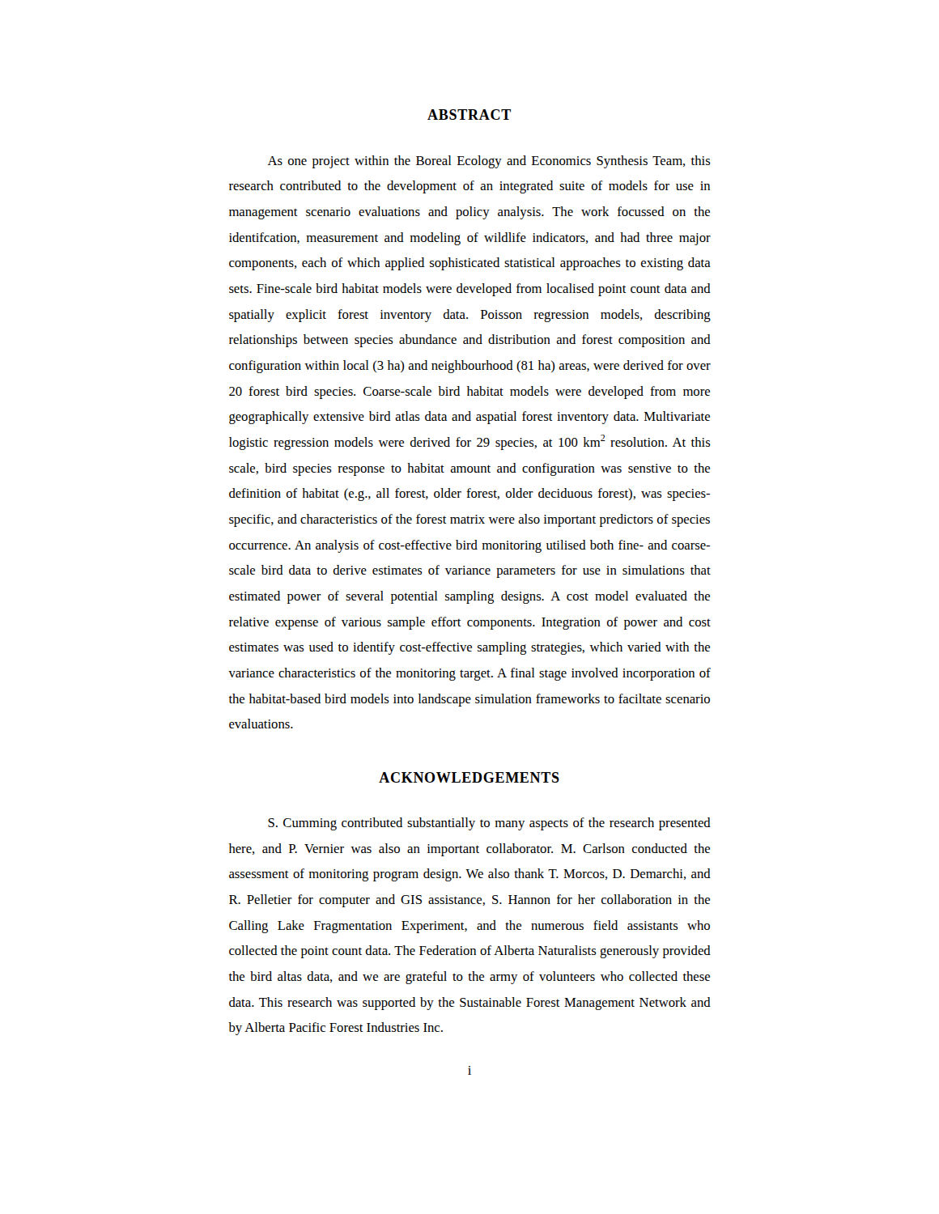ABSTRACT
As one project within the Boreal Ecology and Economics Synthesis Team, this research contributed to the development of an integrated suite of models for use in management scenario evaluations and policy analysis. The work focussed on the identifcation, measurement and modeling of wildlife indicators, and had three major components, each of which applied sophisticated statistical approaches to existing data sets. Fine-scale bird habitat models were developed from localised point count data and spatially explicit forest inventory data. Poisson regression models, describing relationships between species abundance and distribution and forest composition and configuration within local (3 ha) and neighbourhood (81 ha) areas, were derived for over 20 forest bird species. Coarse-scale bird habitat models were developed from more geographically extensive bird atlas data and aspatial forest inventory data. Multivariate logistic regression models were derived for 29 species, at 100 km2 resolution. At this scale, bird species response to habitat amount and configuration was senstive to the definition of habitat (e.g., all forest, older forest, older deciduous forest), was species-specific, and characteristics of the forest matrix were also important predictors of species occurrence. An analysis of cost-effective bird monitoring utilised both fine- and coarse-scale bird data to derive estimates of variance parameters for use in simulations that estimated power of several potential sampling designs. A cost model evaluated the relative expense of various sample effort components. Integration of power and cost estimates was used to identify cost-effective sampling strategies, which varied with the variance characteristics of the monitoring target. A final stage involved incorporation of the habitat-based bird models into landscape simulation frameworks to faciltate scenario evaluations.
ACKNOWLEDGEMENTS
S. Cumming contributed substantially to many aspects of the research presented here, and P. Vernier was also an important collaborator. M. Carlson conducted the assessment of monitoring program design. We also thank T. Morcos, D. Demarchi, and R. Pelletier for computer and GIS assistance, S. Hannon for her collaboration in the Calling Lake Fragmentation Experiment, and the numerous field assistants who collected the point count data. The Federation of Alberta Naturalists generously provided the bird altas data, and we are grateful to the army of volunteers who collected these data. This research was supported by the Sustainable Forest Management Network and by Alberta Pacific Forest Industries Inc.
i